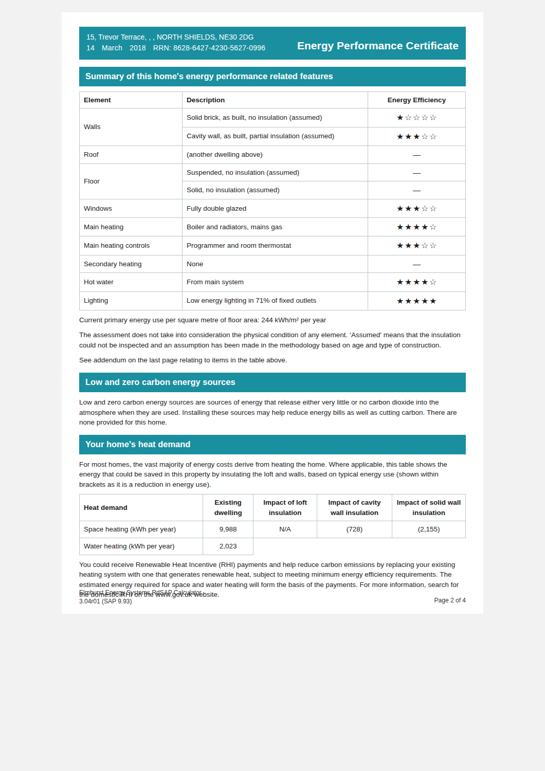15, Trevor Terrace, , , NORTH SHIELDS, NE30 2DG
14 March 2018 RRN: 8628-6427-4230-5627-0996
Energy Performance Certificate
Summary of this home's energy performance related features
| Element | Description | Energy Efficiency |
| --- | --- | --- |
| Walls | Solid brick, as built, no insulation (assumed) | ★☆☆☆☆ |
| Cavity wall, as built, partial insulation (assumed) | ★★★☆☆ |
| Roof | (another dwelling above) | — |
| Floor | Suspended, no insulation (assumed) | — |
| Solid, no insulation (assumed) | — |
| Windows | Fully double glazed | ★★★☆☆ |
| Main heating | Boiler and radiators, mains gas | ★★★★☆ |
| Main heating controls | Programmer and room thermostat | ★★★☆☆ |
| Secondary heating | None | — |
| Hot water | From main system | ★★★★☆ |
| Lighting | Low energy lighting in 71% of fixed outlets | ★★★★★ |
Current primary energy use per square metre of floor area: 244 kWh/m² per year
The assessment does not take into consideration the physical condition of any element. ‘Assumed' means that the insulation could not be inspected and an assumption has been made in the methodology based on age and type of construction.
See addendum on the last page relating to items in the table above.
Low and zero carbon energy sources
Low and zero carbon energy sources are sources of energy that release either very little or no carbon dioxide into the atmosphere when they are used. Installing these sources may help reduce energy bills as well as cutting carbon. There are none provided for this home.
Your home's heat demand
For most homes, the vast majority of energy costs derive from heating the home. Where applicable, this table shows the energy that could be saved in this property by insulating the loft and walls, based on typical energy use (shown within brackets as it is a reduction in energy use).
| Heat demand | Existing dwelling | Impact of loft insulation | Impact of cavity wall insulation | Impact of solid wall insulation |
| --- | --- | --- | --- | --- |
| Space heating (kWh per year) | 9,988 | N/A | (728) | (2,155) |
| Water heating (kWh per year) | 2,023 | | | |
You could receive Renewable Heat Incentive (RHI) payments and help reduce carbon emissions by replacing your existing heating system with one that generates renewable heat, subject to meeting minimum energy efficiency requirements. The estimated energy required for space and water heating will form the basis of the payments. For more information, search for the domestic RHI on the www.gov.uk website.
Elmhurst Energy Systems RdSAP Calculator
3.04r01 (SAP 9.93)
Page 2 of 4